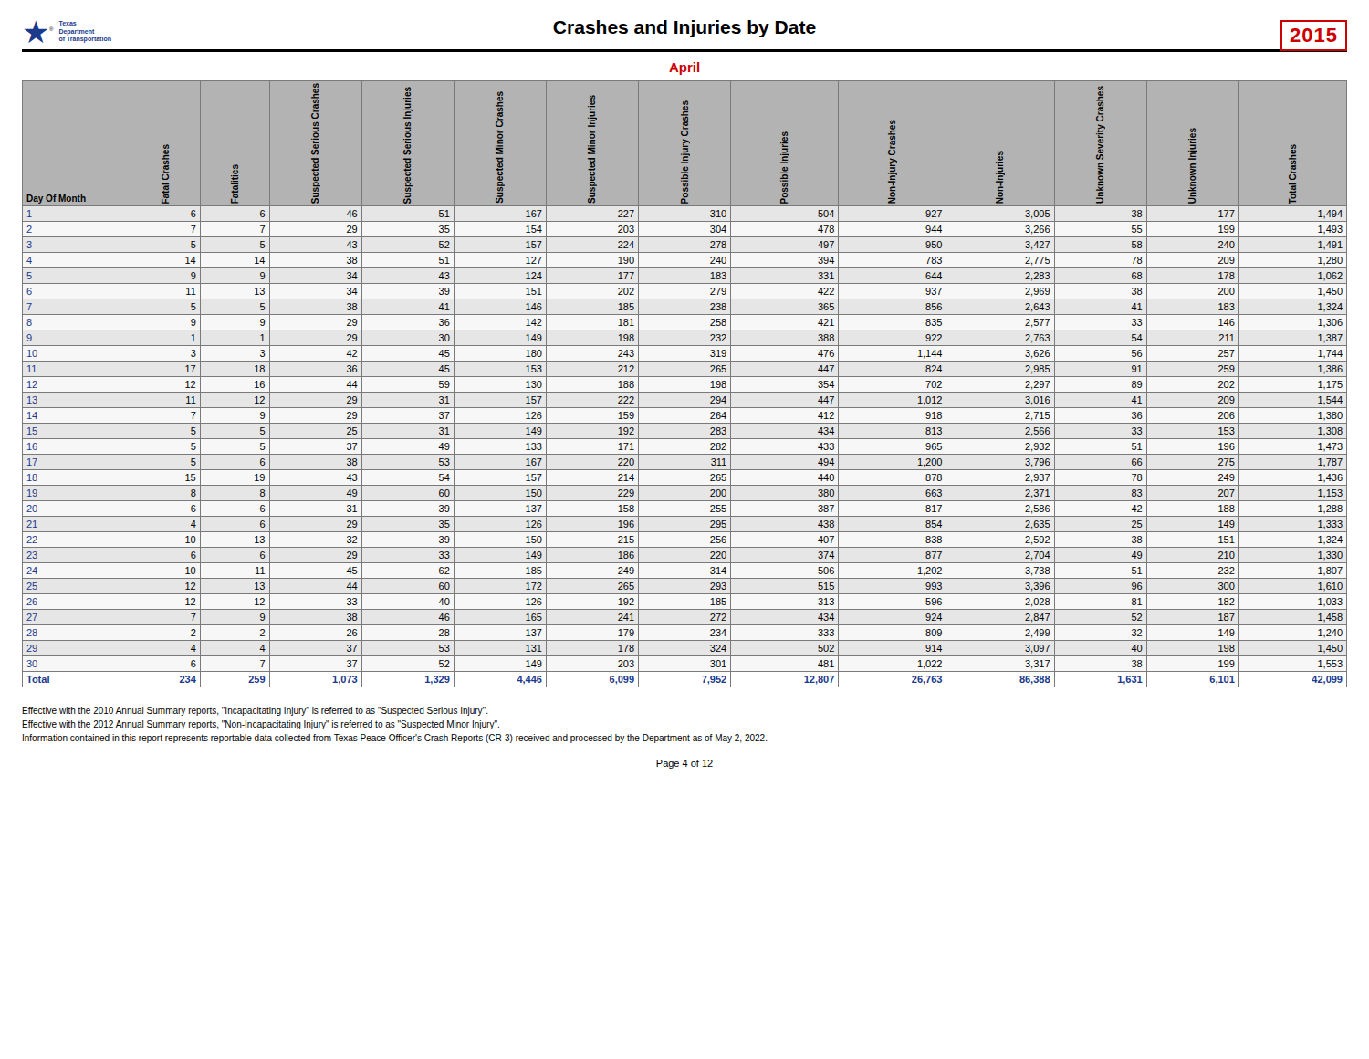★® Texas
Department
of Transportation
Crashes and Injuries by Date
2015
April
| Day Of Month | Fatal Crashes | Fatalities | Suspected Serious Crashes | Suspected Serious Injuries | Suspected Minor Crashes | Suspected Minor Injuries | Possible Injury Crashes | Possible Injuries | Non-Injury Crashes | Non-Injuries | Unknown Severity Crashes | Unknown Injuries | Total Crashes |
| --- | --- | --- | --- | --- | --- | --- | --- | --- | --- | --- | --- | --- | --- |
| 1 | 6 | 6 | 46 | 51 | 167 | 227 | 310 | 504 | 927 | 3,005 | 38 | 177 | 1,494 |
| 2 | 7 | 7 | 29 | 35 | 154 | 203 | 304 | 478 | 944 | 3,266 | 55 | 199 | 1,493 |
| 3 | 5 | 5 | 43 | 52 | 157 | 224 | 278 | 497 | 950 | 3,427 | 58 | 240 | 1,491 |
| 4 | 14 | 14 | 38 | 51 | 127 | 190 | 240 | 394 | 783 | 2,775 | 78 | 209 | 1,280 |
| 5 | 9 | 9 | 34 | 43 | 124 | 177 | 183 | 331 | 644 | 2,283 | 68 | 178 | 1,062 |
| 6 | 11 | 13 | 34 | 39 | 151 | 202 | 279 | 422 | 937 | 2,969 | 38 | 200 | 1,450 |
| 7 | 5 | 5 | 38 | 41 | 146 | 185 | 238 | 365 | 856 | 2,643 | 41 | 183 | 1,324 |
| 8 | 9 | 9 | 29 | 36 | 142 | 181 | 258 | 421 | 835 | 2,577 | 33 | 146 | 1,306 |
| 9 | 1 | 1 | 29 | 30 | 149 | 198 | 232 | 388 | 922 | 2,763 | 54 | 211 | 1,387 |
| 10 | 3 | 3 | 42 | 45 | 180 | 243 | 319 | 476 | 1,144 | 3,626 | 56 | 257 | 1,744 |
| 11 | 17 | 18 | 36 | 45 | 153 | 212 | 265 | 447 | 824 | 2,985 | 91 | 259 | 1,386 |
| 12 | 12 | 16 | 44 | 59 | 130 | 188 | 198 | 354 | 702 | 2,297 | 89 | 202 | 1,175 |
| 13 | 11 | 12 | 29 | 31 | 157 | 222 | 294 | 447 | 1,012 | 3,016 | 41 | 209 | 1,544 |
| 14 | 7 | 9 | 29 | 37 | 126 | 159 | 264 | 412 | 918 | 2,715 | 36 | 206 | 1,380 |
| 15 | 5 | 5 | 25 | 31 | 149 | 192 | 283 | 434 | 813 | 2,566 | 33 | 153 | 1,308 |
| 16 | 5 | 5 | 37 | 49 | 133 | 171 | 282 | 433 | 965 | 2,932 | 51 | 196 | 1,473 |
| 17 | 5 | 6 | 38 | 53 | 167 | 220 | 311 | 494 | 1,200 | 3,796 | 66 | 275 | 1,787 |
| 18 | 15 | 19 | 43 | 54 | 157 | 214 | 265 | 440 | 878 | 2,937 | 78 | 249 | 1,436 |
| 19 | 8 | 8 | 49 | 60 | 150 | 229 | 200 | 380 | 663 | 2,371 | 83 | 207 | 1,153 |
| 20 | 6 | 6 | 31 | 39 | 137 | 158 | 255 | 387 | 817 | 2,586 | 42 | 188 | 1,288 |
| 21 | 4 | 6 | 29 | 35 | 126 | 196 | 295 | 438 | 854 | 2,635 | 25 | 149 | 1,333 |
| 22 | 10 | 13 | 32 | 39 | 150 | 215 | 256 | 407 | 838 | 2,592 | 38 | 151 | 1,324 |
| 23 | 6 | 6 | 29 | 33 | 149 | 186 | 220 | 374 | 877 | 2,704 | 49 | 210 | 1,330 |
| 24 | 10 | 11 | 45 | 62 | 185 | 249 | 314 | 506 | 1,202 | 3,738 | 51 | 232 | 1,807 |
| 25 | 12 | 13 | 44 | 60 | 172 | 265 | 293 | 515 | 993 | 3,396 | 96 | 300 | 1,610 |
| 26 | 12 | 12 | 33 | 40 | 126 | 192 | 185 | 313 | 596 | 2,028 | 81 | 182 | 1,033 |
| 27 | 7 | 9 | 38 | 46 | 165 | 241 | 272 | 434 | 924 | 2,847 | 52 | 187 | 1,458 |
| 28 | 2 | 2 | 26 | 28 | 137 | 179 | 234 | 333 | 809 | 2,499 | 32 | 149 | 1,240 |
| 29 | 4 | 4 | 37 | 53 | 131 | 178 | 324 | 502 | 914 | 3,097 | 40 | 198 | 1,450 |
| 30 | 6 | 7 | 37 | 52 | 149 | 203 | 301 | 481 | 1,022 | 3,317 | 38 | 199 | 1,553 |
| Total | 234 | 259 | 1,073 | 1,329 | 4,446 | 6,099 | 7,952 | 12,807 | 26,763 | 86,388 | 1,631 | 6,101 | 42,099 |
Effective with the 2010 Annual Summary reports, "Incapacitating Injury" is referred to as "Suspected Serious Injury".
Effective with the 2012 Annual Summary reports, "Non-Incapacitating Injury" is referred to as "Suspected Minor Injury".
Information contained in this report represents reportable data collected from Texas Peace Officer's Crash Reports (CR-3) received and processed by the Department as of May 2, 2022.
Page 4 of 12